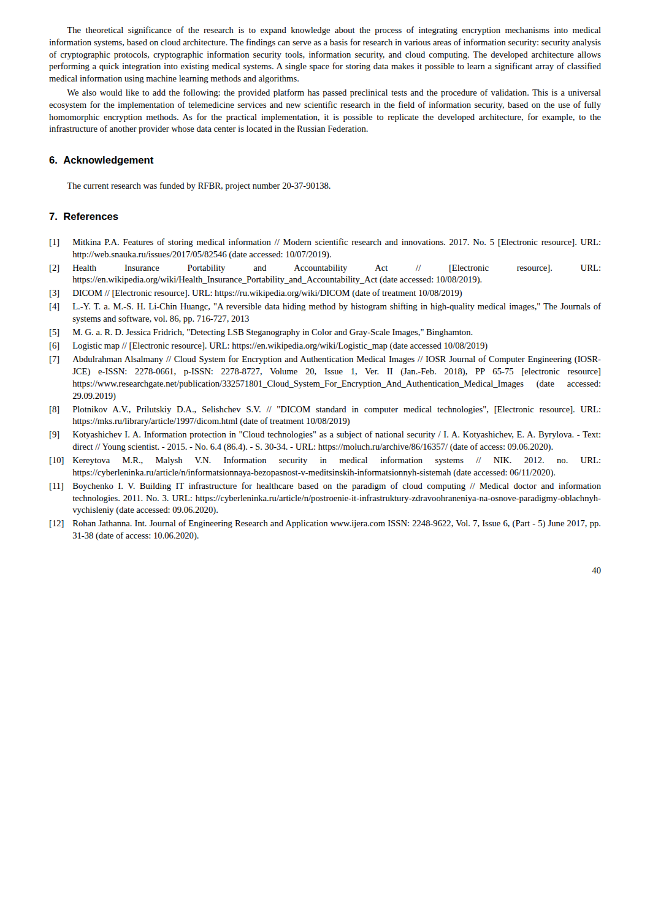The theoretical significance of the research is to expand knowledge about the process of integrating encryption mechanisms into medical information systems, based on cloud architecture. The findings can serve as a basis for research in various areas of information security: security analysis of cryptographic protocols, cryptographic information security tools, information security, and cloud computing. The developed architecture allows performing a quick integration into existing medical systems. A single space for storing data makes it possible to learn a significant array of classified medical information using machine learning methods and algorithms.
We also would like to add the following: the provided platform has passed preclinical tests and the procedure of validation. This is a universal ecosystem for the implementation of telemedicine services and new scientific research in the field of information security, based on the use of fully homomorphic encryption methods. As for the practical implementation, it is possible to replicate the developed architecture, for example, to the infrastructure of another provider whose data center is located in the Russian Federation.
6. Acknowledgement
The current research was funded by RFBR, project number 20-37-90138.
7. References
Mitkina P.A. Features of storing medical information // Modern scientific research and innovations. 2017. No. 5 [Electronic resource]. URL: http://web.snauka.ru/issues/2017/05/82546 (date accessed: 10/07/2019).
Health Insurance Portability and Accountability Act // [Electronic resource]. URL: https://en.wikipedia.org/wiki/Health_Insurance_Portability_and_Accountability_Act (date accessed: 10/08/2019).
DICOM // [Electronic resource]. URL: https://ru.wikipedia.org/wiki/DICOM (date of treatment 10/08/2019)
L.-Y. T. a. M.-S. H. Li-Chin Huangc, "A reversible data hiding method by histogram shifting in high-quality medical images," The Journals of systems and software, vol. 86, pp. 716-727, 2013
M. G. a. R. D. Jessica Fridrich, "Detecting LSB Steganography in Color and Gray-Scale Images," Binghamton.
Logistic map // [Electronic resource]. URL: https://en.wikipedia.org/wiki/Logistic_map (date accessed 10/08/2019)
Abdulrahman Alsalmany // Cloud System for Encryption and Authentication Medical Images // IOSR Journal of Computer Engineering (IOSR-JCE) e-ISSN: 2278-0661, p-ISSN: 2278-8727, Volume 20, Issue 1, Ver. II (Jan.-Feb. 2018), PP 65-75 [electronic resource] https://www.researchgate.net/publication/332571801_Cloud_System_For_Encryption_And_Authentication_Medical_Images (date accessed: 29.09.2019)
Plotnikov A.V., Prilutskiy D.A., Selishchev S.V. // "DICOM standard in computer medical technologies", [Electronic resource]. URL: https://mks.ru/library/article/1997/dicom.html (date of treatment 10/08/2019)
Kotyashichev I. A. Information protection in "Cloud technologies" as a subject of national security / I. A. Kotyashichev, E. A. Byrylova. - Text: direct // Young scientist. - 2015. - No. 6.4 (86.4). - S. 30-34. - URL: https://moluch.ru/archive/86/16357/ (date of access: 09.06.2020).
Kereytova M.R., Malysh V.N. Information security in medical information systems // NIK. 2012. no. URL: https://cyberleninka.ru/article/n/informatsionnaya-bezopasnost-v-meditsinskih-informatsionnyh-sistemah (date accessed: 06/11/2020).
Boychenko I. V. Building IT infrastructure for healthcare based on the paradigm of cloud computing // Medical doctor and information technologies. 2011. No. 3. URL: https://cyberleninka.ru/article/n/postroenie-it-infrastruktury-zdravoohraneniya-na-osnove-paradigmy-oblachnyh-vychisleniy (date accessed: 09.06.2020).
Rohan Jathanna. Int. Journal of Engineering Research and Application www.ijera.com ISSN: 2248-9622, Vol. 7, Issue 6, (Part - 5) June 2017, pp. 31-38 (date of access: 10.06.2020).
40